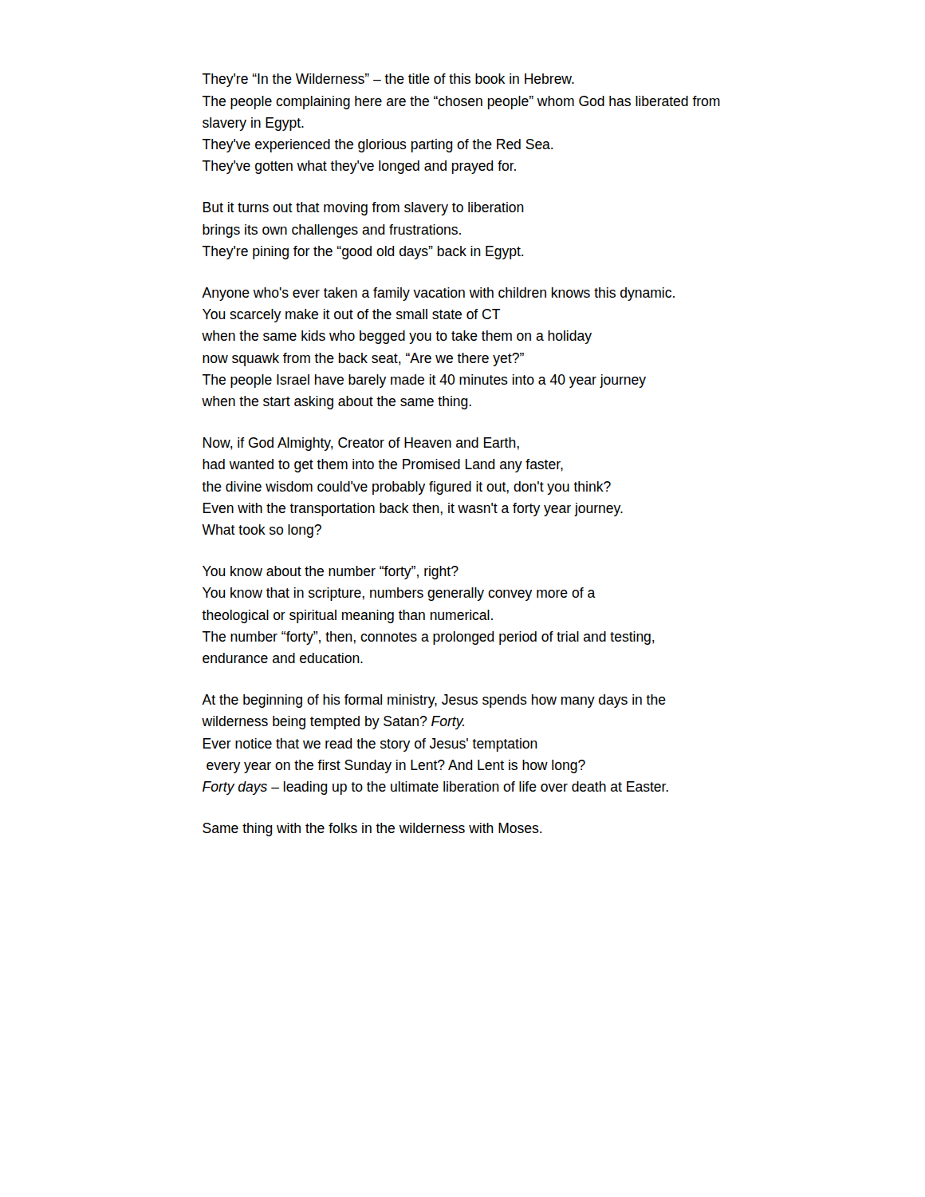They're “In the Wilderness” – the title of this book in Hebrew.
The people complaining here are the “chosen people” whom God has liberated from slavery in Egypt.
They've experienced the glorious parting of the Red Sea.
They've gotten what they've longed and prayed for.
But it turns out that moving from slavery to liberation
brings its own challenges and frustrations.
They're pining for the “good old days” back in Egypt.
Anyone who's ever taken a family vacation with children knows this dynamic.
You scarcely make it out of the small state of CT
when the same kids who begged you to take them on a holiday
now squawk from the back seat, “Are we there yet?”
The people Israel have barely made it 40 minutes into a 40 year journey
when the start asking about the same thing.
Now, if God Almighty, Creator of Heaven and Earth,
had wanted to get them into the Promised Land any faster,
the divine wisdom could've probably figured it out, don't you think?
Even with the transportation back then, it wasn't a forty year journey.
What took so long?
You know about the number “forty”, right?
You know that in scripture, numbers generally convey more of a
theological or spiritual meaning than numerical.
The number “forty”, then, connotes a prolonged period of trial and testing, endurance and education.
At the beginning of his formal ministry, Jesus spends how many days in the wilderness being tempted by Satan? Forty.
Ever notice that we read the story of Jesus' temptation
every year on the first Sunday in Lent? And Lent is how long?
Forty days – leading up to the ultimate liberation of life over death at Easter.
Same thing with the folks in the wilderness with Moses.